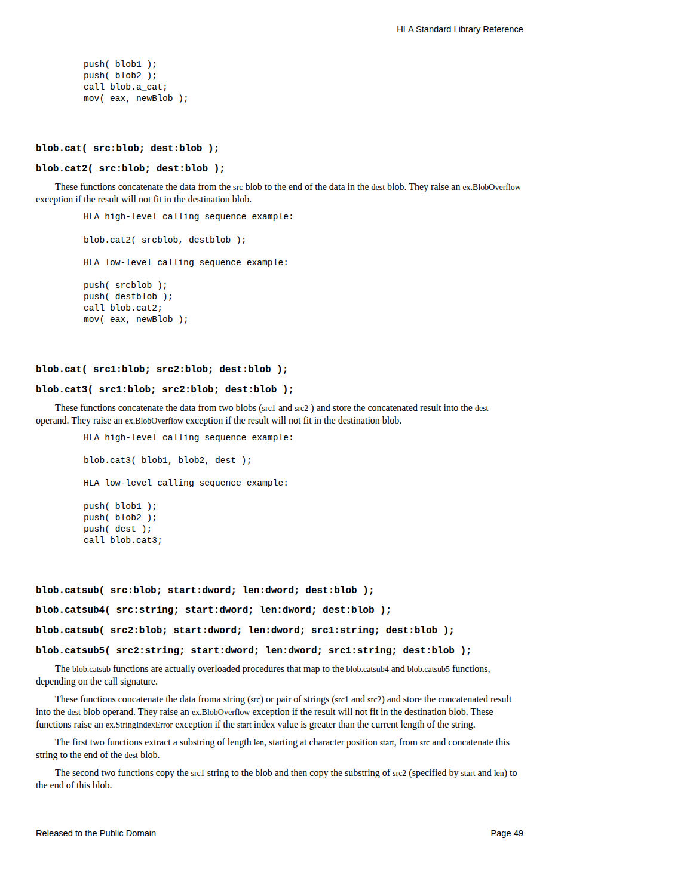HLA Standard Library Reference
push( blob1 );
push( blob2 );
call blob.a_cat;
mov( eax, newBlob );
blob.cat( src:blob; dest:blob );
blob.cat2( src:blob; dest:blob );
These functions concatenate the data from the src blob to the end of the data in the dest blob. They raise an ex.BlobOverflow exception if the result will not fit in the destination blob.
HLA high-level calling sequence example:

blob.cat2( srcblob, destblob );

HLA low-level calling sequence example:

push( srcblob );
push( destblob );
call blob.cat2;
mov( eax, newBlob );
blob.cat( src1:blob; src2:blob; dest:blob );
blob.cat3( src1:blob; src2:blob; dest:blob );
These functions concatenate the data from two blobs (src1 and src2 ) and store the concatenated result into the dest operand. They raise an ex.BlobOverflow exception if the result will not fit in the destination blob.
HLA high-level calling sequence example:

blob.cat3( blob1, blob2, dest );

HLA low-level calling sequence example:

push( blob1 );
push( blob2 );
push( dest );
call blob.cat3;
blob.catsub( src:blob; start:dword; len:dword; dest:blob );
blob.catsub4( src:string; start:dword; len:dword; dest:blob );
blob.catsub( src2:blob; start:dword; len:dword; src1:string; dest:blob );
blob.catsub5( src2:string; start:dword; len:dword; src1:string; dest:blob );
The blob.catsub functions are actually overloaded procedures that map to the blob.catsub4 and blob.catsub5 functions, depending on the call signature.
These functions concatenate the data froma string (src) or pair of strings (src1 and src2) and store the concatenated result into the dest blob operand. They raise an ex.BlobOverflow exception if the result will not fit in the destination blob. These functions raise an ex.StringIndexError exception if the start index value is greater than the current length of the string.
The first two functions extract a substring of length len, starting at character position start, from src and concatenate this string to the end of the dest blob.
The second two functions copy the src1 string to the blob and then copy the substring of src2 (specified by start and len) to the end of this blob.
Released to the Public Domain Page 49